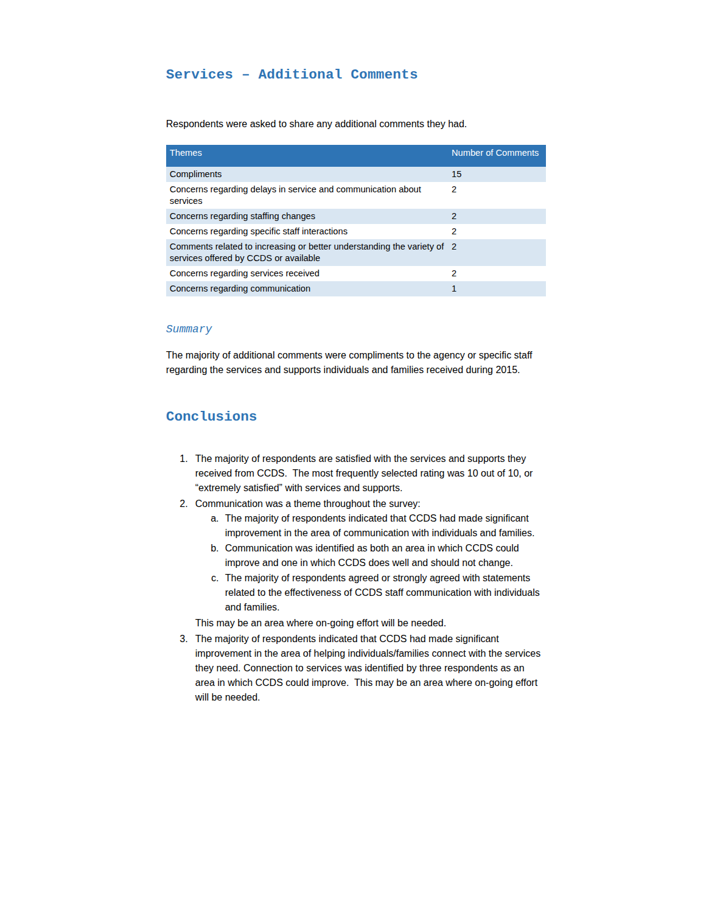Services – Additional Comments
Respondents were asked to share any additional comments they had.
| Themes | Number of Comments |
| --- | --- |
| Compliments | 15 |
| Concerns regarding delays in service and communication about services | 2 |
| Concerns regarding staffing changes | 2 |
| Concerns regarding specific staff interactions | 2 |
| Comments related to increasing or better understanding the variety of services offered by CCDS or available | 2 |
| Concerns regarding services received | 2 |
| Concerns regarding communication | 1 |
Summary
The majority of additional comments were compliments to the agency or specific staff regarding the services and supports individuals and families received during 2015.
Conclusions
The majority of respondents are satisfied with the services and supports they received from CCDS. The most frequently selected rating was 10 out of 10, or “extremely satisfied” with services and supports.
Communication was a theme throughout the survey:
The majority of respondents indicated that CCDS had made significant improvement in the area of communication with individuals and families.
Communication was identified as both an area in which CCDS could improve and one in which CCDS does well and should not change.
The majority of respondents agreed or strongly agreed with statements related to the effectiveness of CCDS staff communication with individuals and families.
This may be an area where on-going effort will be needed.
The majority of respondents indicated that CCDS had made significant improvement in the area of helping individuals/families connect with the services they need. Connection to services was identified by three respondents as an area in which CCDS could improve. This may be an area where on-going effort will be needed.